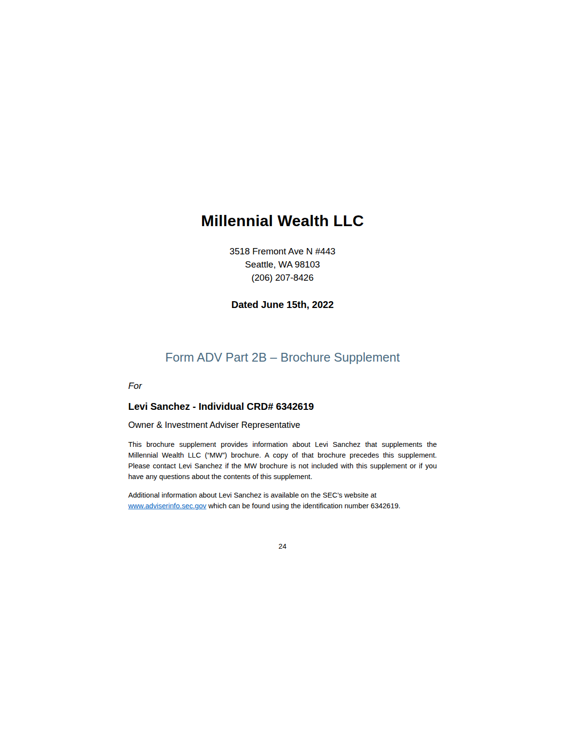Millennial Wealth LLC
3518 Fremont Ave N #443
Seattle, WA 98103
(206) 207-8426
Dated June 15th, 2022
Form ADV Part 2B – Brochure Supplement
For
Levi Sanchez - Individual CRD# 6342619
Owner & Investment Adviser Representative
This brochure supplement provides information about Levi Sanchez that supplements the Millennial Wealth LLC (“MW”) brochure. A copy of that brochure precedes this supplement. Please contact Levi Sanchez if the MW brochure is not included with this supplement or if you have any questions about the contents of this supplement.
Additional information about Levi Sanchez is available on the SEC’s website at www.adviserinfo.sec.gov which can be found using the identification number 6342619.
24